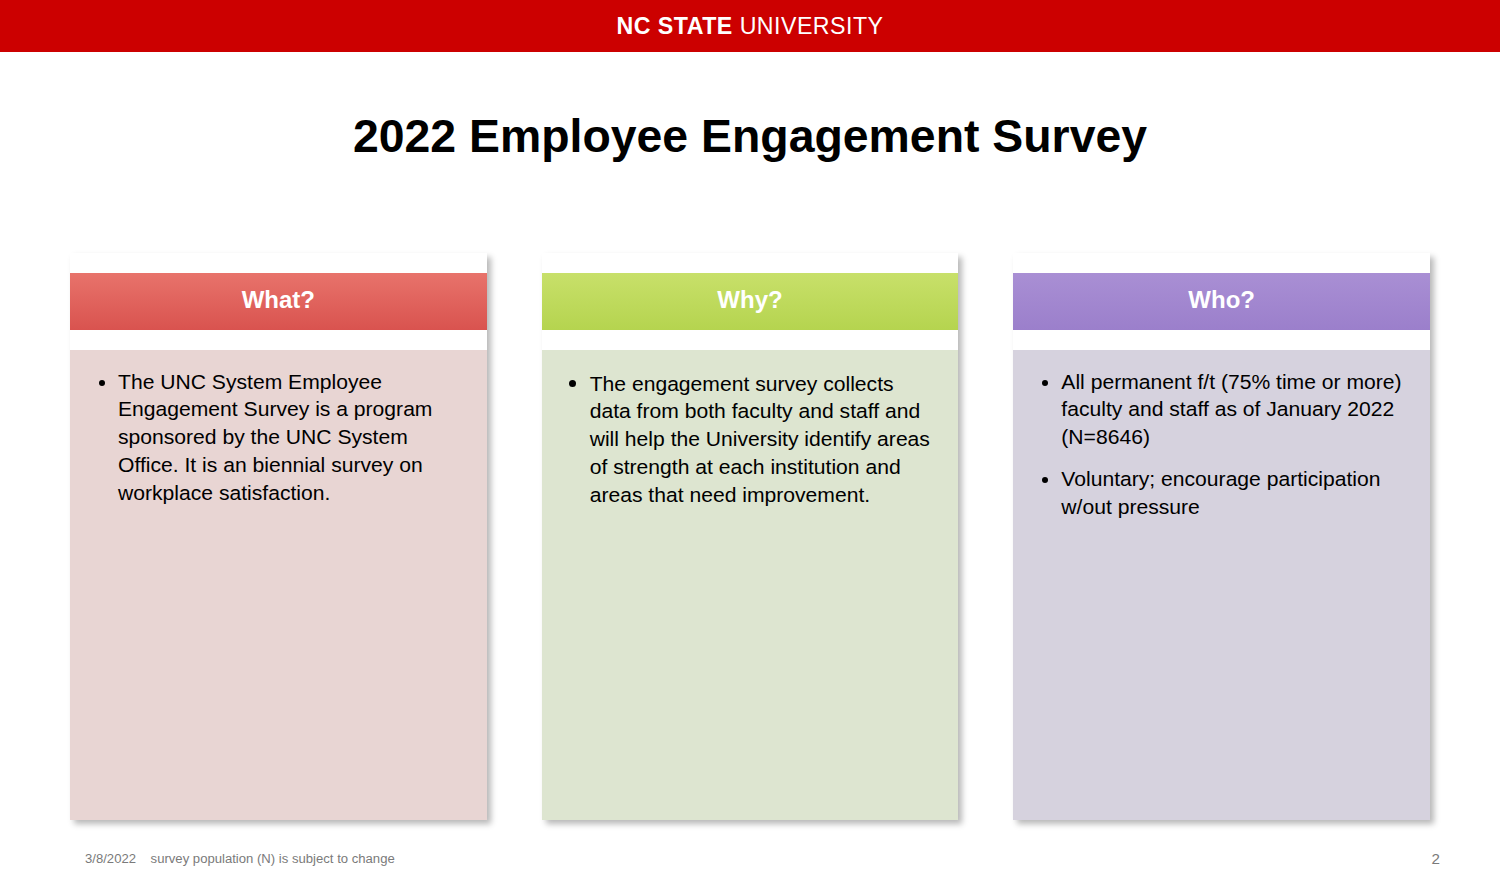NC STATE UNIVERSITY
2022 Employee Engagement Survey
What?
The UNC System Employee Engagement Survey is a program sponsored by the UNC System Office. It is an biennial survey on workplace satisfaction.
Why?
The engagement survey collects data from both faculty and staff and will help the University identify areas of strength at each institution and areas that need improvement.
Who?
All permanent f/t (75% time or more) faculty and staff as of January 2022 (N=8646)
Voluntary; encourage participation w/out pressure
3/8/2022 survey population (N) is subject to change
2